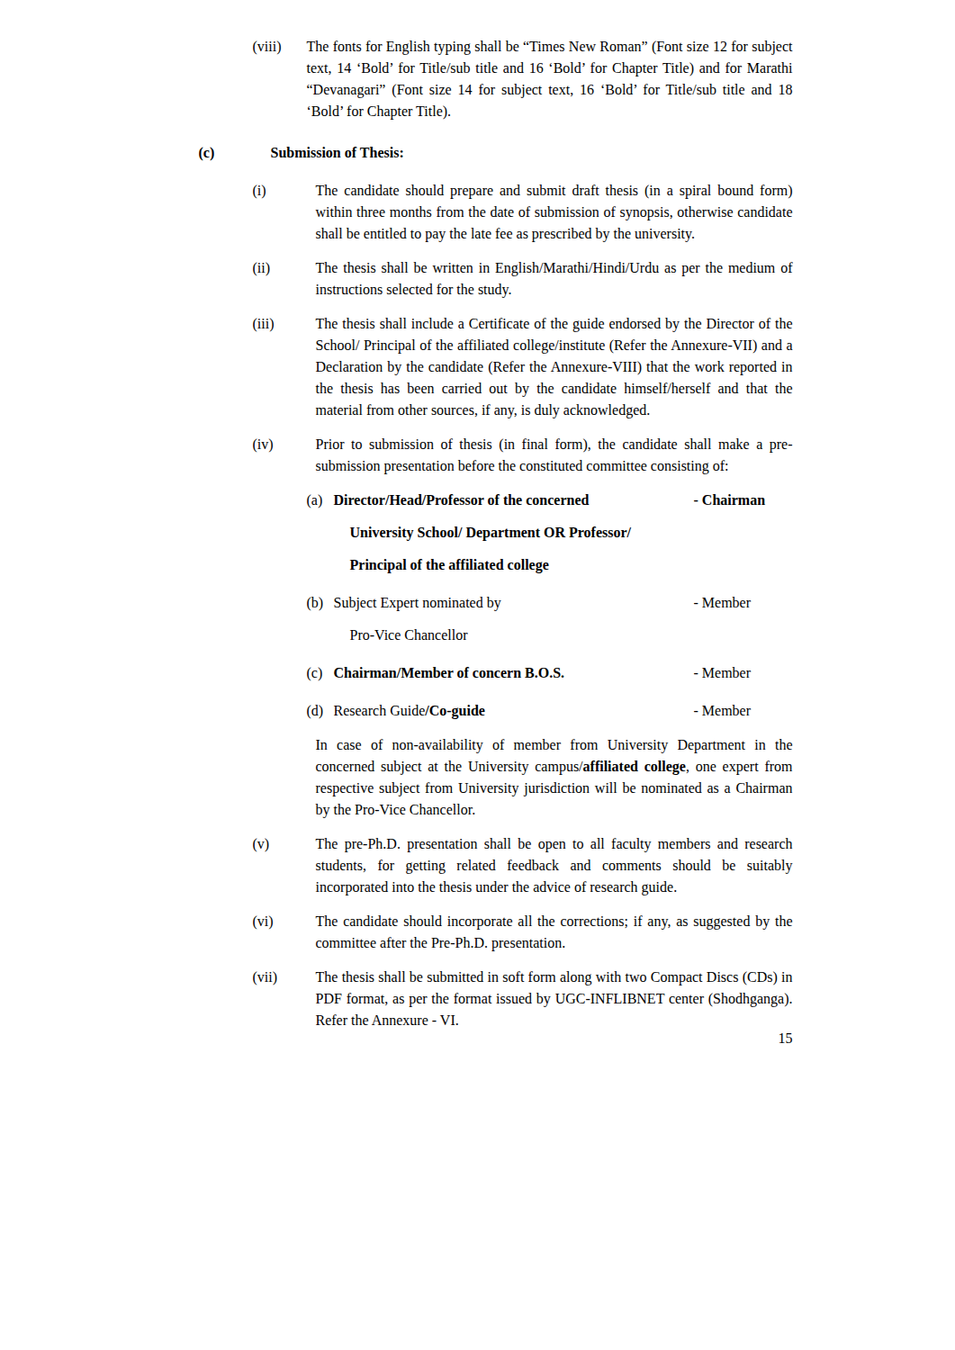(viii)
The fonts for English typing shall be “Times New Roman” (Font size 12 for subject text, 14 ‘Bold’ for Title/sub title and 16 ‘Bold’ for Chapter Title) and for Marathi “Devanagari” (Font size 14 for subject text, 16 ‘Bold’ for Title/sub title and 18 ‘Bold’ for Chapter Title).
(c)
Submission of Thesis:
(i)
The candidate should prepare and submit draft thesis (in a spiral bound form) within three months from the date of submission of synopsis, otherwise candidate shall be entitled to pay the late fee as prescribed by the university.
(ii)
The thesis shall be written in English/Marathi/Hindi/Urdu as per the medium of instructions selected for the study.
(iii)
The thesis shall include a Certificate of the guide endorsed by the Director of the School/ Principal of the affiliated college/institute (Refer the Annexure-VII) and a Declaration by the candidate (Refer the Annexure-VIII) that the work reported in the thesis has been carried out by the candidate himself/herself and that the material from other sources, if any, is duly acknowledged.
(iv)
Prior to submission of thesis (in final form), the candidate shall make a pre-submission presentation before the constituted committee consisting of:
(a)
Director/Head/Professor of the concerned
- Chairman
University School/ Department OR Professor/
Principal of the affiliated college
(b)
Subject Expert nominated by
- Member
Pro-Vice Chancellor
(c)
Chairman/Member of concern B.O.S.
- Member
(d)
Research Guide/Co-guide
- Member
In case of non-availability of member from University Department in the concerned subject at the University campus/affiliated college, one expert from respective subject from University jurisdiction will be nominated as a Chairman by the Pro-Vice Chancellor.
(v)
The pre-Ph.D. presentation shall be open to all faculty members and research students, for getting related feedback and comments should be suitably incorporated into the thesis under the advice of research guide.
(vi)
The candidate should incorporate all the corrections; if any, as suggested by the committee after the Pre-Ph.D. presentation.
(vii)
The thesis shall be submitted in soft form along with two Compact Discs (CDs) in PDF format, as per the format issued by UGC-INFLIBNET center (Shodhganga). Refer the Annexure - VI.
15